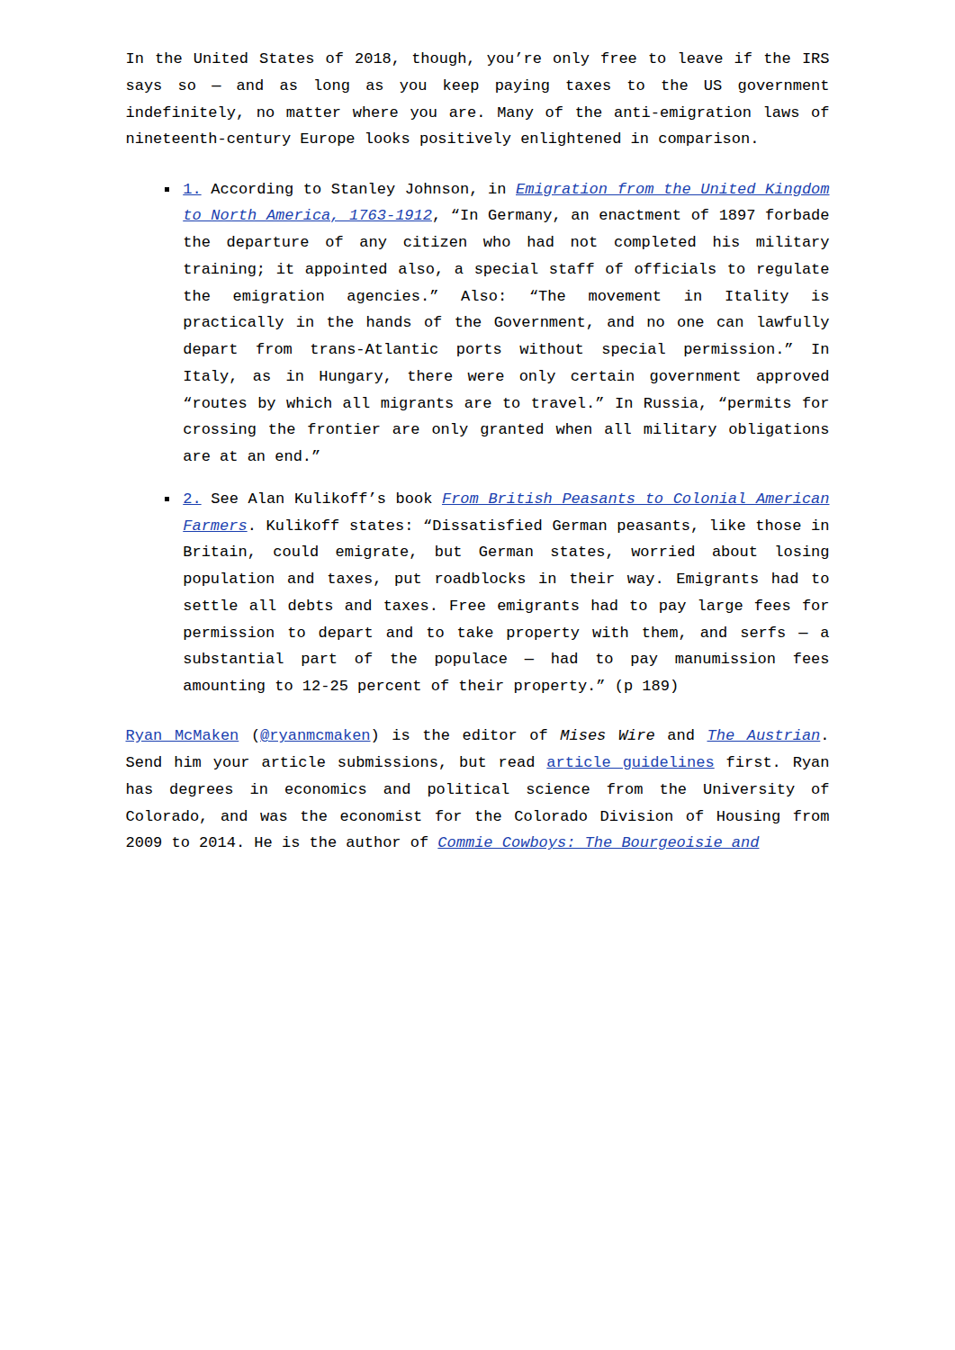In the United States of 2018, though, you’re only free to leave if the IRS says so — and as long as you keep paying taxes to the US government indefinitely, no matter where you are. Many of the anti-emigration laws of nineteenth-century Europe looks positively enlightened in comparison.
1. According to Stanley Johnson, in Emigration from the United Kingdom to North America, 1763-1912, “In Germany, an enactment of 1897 forbade the departure of any citizen who had not completed his military training; it appointed also, a special staff of officials to regulate the emigration agencies.” Also: “The movement in Itality is practically in the hands of the Government, and no one can lawfully depart from trans-Atlantic ports without special permission.” In Italy, as in Hungary, there were only certain government approved “routes by which all migrants are to travel.” In Russia, “permits for crossing the frontier are only granted when all military obligations are at an end.”
2. See Alan Kulikoff’s book From British Peasants to Colonial American Farmers. Kulikoff states: “Dissatisfied German peasants, like those in Britain, could emigrate, but German states, worried about losing population and taxes, put roadblocks in their way. Emigrants had to settle all debts and taxes. Free emigrants had to pay large fees for permission to depart and to take property with them, and serfs — a substantial part of the populace — had to pay manumission fees amounting to 12-25 percent of their property.” (p 189)
Ryan McMaken (@ryanmcmaken) is the editor of Mises Wire and The Austrian. Send him your article submissions, but read article guidelines first. Ryan has degrees in economics and political science from the University of Colorado, and was the economist for the Colorado Division of Housing from 2009 to 2014. He is the author of Commie Cowboys: The Bourgeoisie and